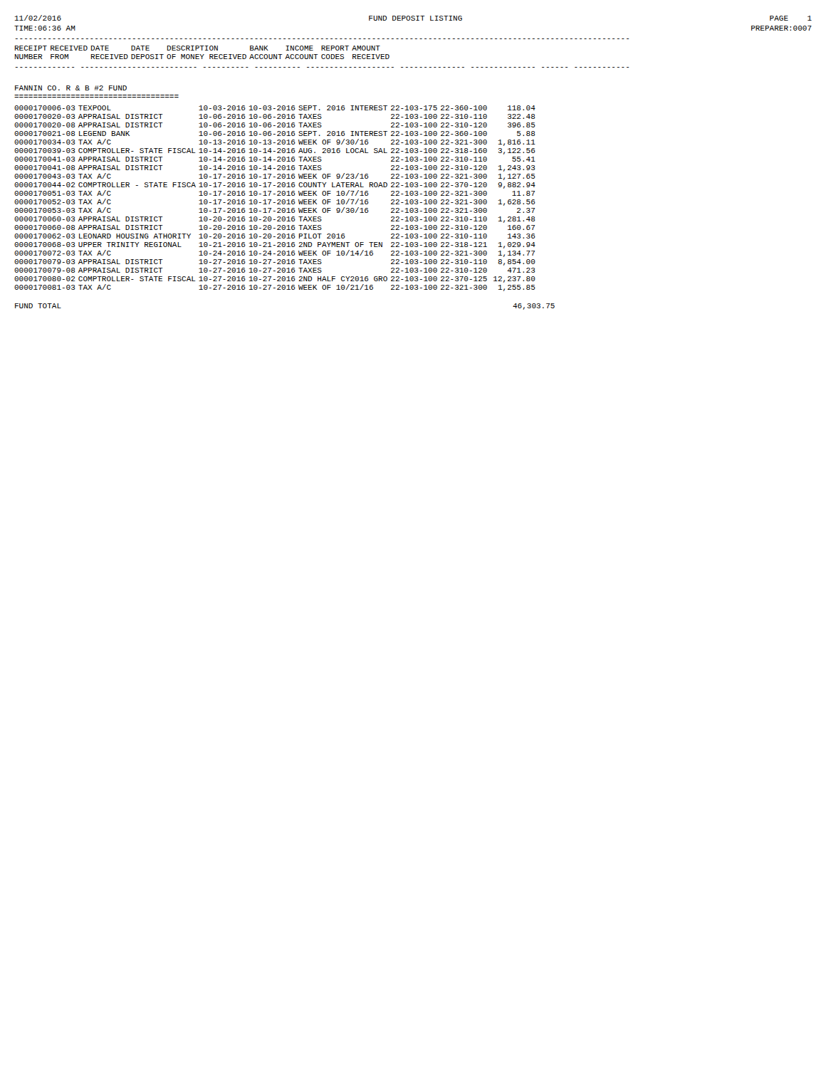11/02/2016 FUND DEPOSIT LISTING PAGE 1
TIME:06:36 AM PREPARER:0007
-----------------------------------------------------------------------------------------------------------------------------------
| RECEIPT | RECEIVED | DATE | DATE | DESCRIPTION | BANK | INCOME | REPORT | AMOUNT |
| --- | --- | --- | --- | --- | --- | --- | --- | --- |
| NUMBER | FROM | RECEIVED | DEPOSIT | OF MONEY RECEIVED | ACCOUNT | ACCOUNT | CODES | RECEIVED |
------------- ------------------------- ---------- ---------- ------------------- -------------- -------------- ------ ------------
FANNIN CO. R & B #2 FUND
===================================
| 0000170006-03 | TEXPOOL | 10-03-2016 | 10-03-2016 | SEPT. 2016 INTEREST | 22-103-175 | 22-360-100 | | 118.04 |
| 0000170020-03 | APPRAISAL DISTRICT | 10-06-2016 | 10-06-2016 | TAXES | 22-103-100 | 22-310-110 | | 322.48 |
| 0000170020-08 | APPRAISAL DISTRICT | 10-06-2016 | 10-06-2016 | TAXES | 22-103-100 | 22-310-120 | | 396.85 |
| 0000170021-08 | LEGEND BANK | 10-06-2016 | 10-06-2016 | SEPT. 2016 INTEREST | 22-103-100 | 22-360-100 | | 5.88 |
| 0000170034-03 | TAX A/C | 10-13-2016 | 10-13-2016 | WEEK OF 9/30/16 | 22-103-100 | 22-321-300 | | 1,816.11 |
| 0000170039-03 | COMPTROLLER- STATE FISCAL | 10-14-2016 | 10-14-2016 | AUG. 2016 LOCAL SAL | 22-103-100 | 22-318-160 | | 3,122.56 |
| 0000170041-03 | APPRAISAL DISTRICT | 10-14-2016 | 10-14-2016 | TAXES | 22-103-100 | 22-310-110 | | 55.41 |
| 0000170041-08 | APPRAISAL DISTRICT | 10-14-2016 | 10-14-2016 | TAXES | 22-103-100 | 22-310-120 | | 1,243.93 |
| 0000170043-03 | TAX A/C | 10-17-2016 | 10-17-2016 | WEEK OF 9/23/16 | 22-103-100 | 22-321-300 | | 1,127.65 |
| 0000170044-02 | COMPTROLLER - STATE FISCA | 10-17-2016 | 10-17-2016 | COUNTY LATERAL ROAD | 22-103-100 | 22-370-120 | | 9,882.94 |
| 0000170051-03 | TAX A/C | 10-17-2016 | 10-17-2016 | WEEK OF 10/7/16 | 22-103-100 | 22-321-300 | | 11.87 |
| 0000170052-03 | TAX A/C | 10-17-2016 | 10-17-2016 | WEEK OF 10/7/16 | 22-103-100 | 22-321-300 | | 1,628.56 |
| 0000170053-03 | TAX A/C | 10-17-2016 | 10-17-2016 | WEEK OF 9/30/16 | 22-103-100 | 22-321-300 | | 2.37 |
| 0000170060-03 | APPRAISAL DISTRICT | 10-20-2016 | 10-20-2016 | TAXES | 22-103-100 | 22-310-110 | | 1,281.48 |
| 0000170060-08 | APPRAISAL DISTRICT | 10-20-2016 | 10-20-2016 | TAXES | 22-103-100 | 22-310-120 | | 160.67 |
| 0000170062-03 | LEONARD HOUSING ATHORITY | 10-20-2016 | 10-20-2016 | PILOT 2016 | 22-103-100 | 22-310-110 | | 143.36 |
| 0000170068-03 | UPPER TRINITY REGIONAL | 10-21-2016 | 10-21-2016 | 2ND PAYMENT OF TEN | 22-103-100 | 22-318-121 | | 1,029.94 |
| 0000170072-03 | TAX A/C | 10-24-2016 | 10-24-2016 | WEEK OF 10/14/16 | 22-103-100 | 22-321-300 | | 1,134.77 |
| 0000170079-03 | APPRAISAL DISTRICT | 10-27-2016 | 10-27-2016 | TAXES | 22-103-100 | 22-310-110 | | 8,854.00 |
| 0000170079-08 | APPRAISAL DISTRICT | 10-27-2016 | 10-27-2016 | TAXES | 22-103-100 | 22-310-120 | | 471.23 |
| 0000170080-02 | COMPTROLLER- STATE FISCAL | 10-27-2016 | 10-27-2016 | 2ND HALF CY2016 GRO | 22-103-100 | 22-370-125 | | 12,237.80 |
| 0000170081-03 | TAX A/C | 10-27-2016 | 10-27-2016 | WEEK OF 10/21/16 | 22-103-100 | 22-321-300 | | 1,255.85 |
FUND TOTAL 46,303.75